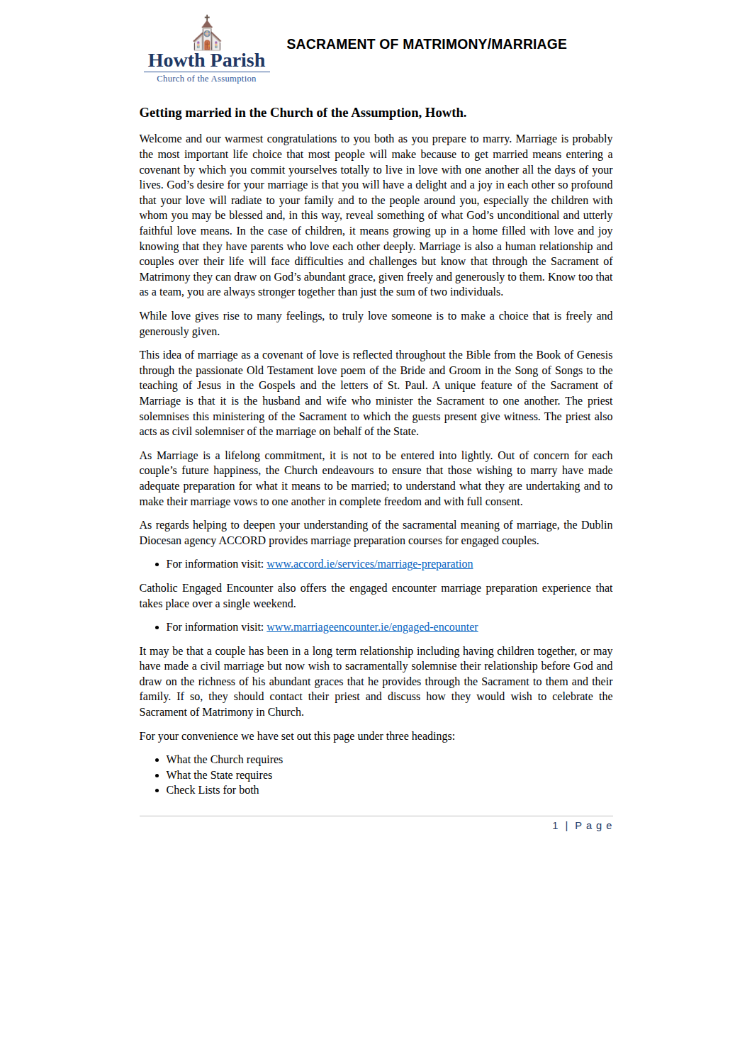⛪ Howth Parish
Church of the Assumption
SACRAMENT OF MATRIMONY/MARRIAGE
Getting married in the Church of the Assumption, Howth.
Welcome and our warmest congratulations to you both as you prepare to marry. Marriage is probably the most important life choice that most people will make because to get married means entering a covenant by which you commit yourselves totally to live in love with one another all the days of your lives. God’s desire for your marriage is that you will have a delight and a joy in each other so profound that your love will radiate to your family and to the people around you, especially the children with whom you may be blessed and, in this way, reveal something of what God’s unconditional and utterly faithful love means. In the case of children, it means growing up in a home filled with love and joy knowing that they have parents who love each other deeply. Marriage is also a human relationship and couples over their life will face difficulties and challenges but know that through the Sacrament of Matrimony they can draw on God’s abundant grace, given freely and generously to them. Know too that as a team, you are always stronger together than just the sum of two individuals.
While love gives rise to many feelings, to truly love someone is to make a choice that is freely and generously given.
This idea of marriage as a covenant of love is reflected throughout the Bible from the Book of Genesis through the passionate Old Testament love poem of the Bride and Groom in the Song of Songs to the teaching of Jesus in the Gospels and the letters of St. Paul. A unique feature of the Sacrament of Marriage is that it is the husband and wife who minister the Sacrament to one another. The priest solemnises this ministering of the Sacrament to which the guests present give witness. The priest also acts as civil solemniser of the marriage on behalf of the State.
As Marriage is a lifelong commitment, it is not to be entered into lightly. Out of concern for each couple’s future happiness, the Church endeavours to ensure that those wishing to marry have made adequate preparation for what it means to be married; to understand what they are undertaking and to make their marriage vows to one another in complete freedom and with full consent.
As regards helping to deepen your understanding of the sacramental meaning of marriage, the Dublin Diocesan agency ACCORD provides marriage preparation courses for engaged couples.
For information visit: www.accord.ie/services/marriage-preparation
Catholic Engaged Encounter also offers the engaged encounter marriage preparation experience that takes place over a single weekend.
For information visit: www.marriageencounter.ie/engaged-encounter
It may be that a couple has been in a long term relationship including having children together, or may have made a civil marriage but now wish to sacramentally solemnise their relationship before God and draw on the richness of his abundant graces that he provides through the Sacrament to them and their family. If so, they should contact their priest and discuss how they would wish to celebrate the Sacrament of Matrimony in Church.
For your convenience we have set out this page under three headings:
What the Church requires
What the State requires
Check Lists for both
1 | P a g e